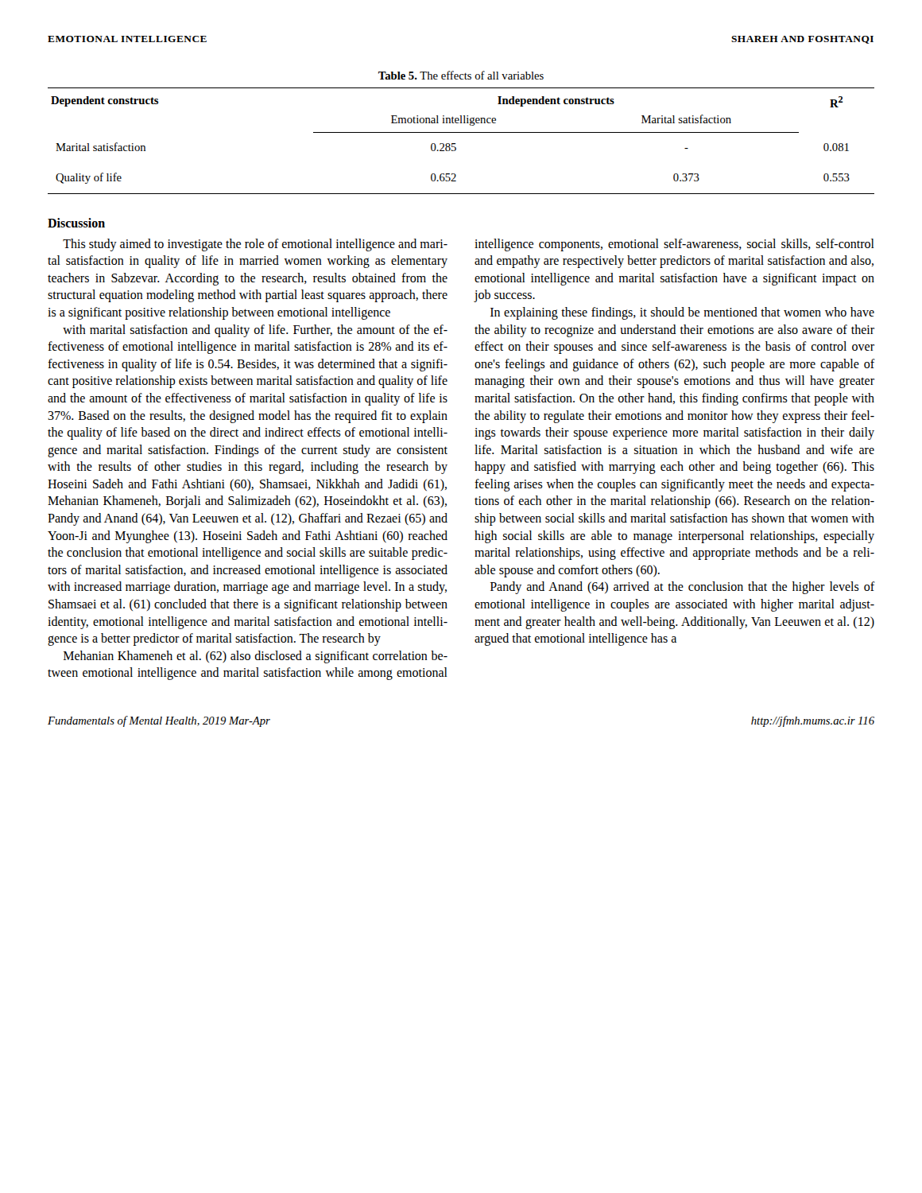EMOTIONAL INTELLIGENCE SHAREH AND FOSHTANQI
Table 5. The effects of all variables
| Dependent constructs | Independent constructs | R 2 |
| --- | --- | --- |
| Emotional intelligence | Marital satisfaction |
| Marital satisfaction | 0.285 | - | 0.081 |
| Quality of life | 0.652 | 0.373 | 0.553 |
Discussion
This study aimed to investigate the role of emotional intelligence and marital satisfaction in quality of life in married women working as elementary teachers in Sabzevar. According to the research, results obtained from the structural equation modeling method with partial least squares approach, there is a significant positive relationship between emotional intelligence
with marital satisfaction and quality of life. Further, the amount of the effectiveness of emotional intelligence in marital satisfaction is 28% and its effectiveness in quality of life is 0.54. Besides, it was determined that a significant positive relationship exists between marital satisfaction and quality of life and the amount of the effectiveness of marital satisfaction in quality of life is 37%. Based on the results, the designed model has the required fit to explain the quality of life based on the direct and indirect effects of emotional intelligence and marital satisfaction. Findings of the current study are consistent with the results of other studies in this regard, including the research by Hoseini Sadeh and Fathi Ashtiani (60), Shamsaei, Nikkhah and Jadidi (61), Mehanian Khameneh, Borjali and Salimizadeh (62), Hoseindokht et al. (63), Pandy and Anand (64), Van Leeuwen et al. (12), Ghaffari and Rezaei (65) and Yoon-Ji and Myunghee (13). Hoseini Sadeh and Fathi Ashtiani (60) reached the conclusion that emotional intelligence and social skills are suitable predictors of marital satisfaction, and increased emotional intelligence is associated with increased marriage duration, marriage age and marriage level. In a study, Shamsaei et al. (61) concluded that there is a significant relationship between identity, emotional intelligence and marital satisfaction and emotional intelligence is a better predictor of marital satisfaction. The research by
Mehanian Khameneh et al. (62) also disclosed a significant correlation between emotional intelligence and marital satisfaction while among emotional intelligence components, emotional self-awareness, social skills, self-control and empathy are respectively better predictors of marital satisfaction and also, emotional intelligence and marital satisfaction have a significant impact on job success.
In explaining these findings, it should be mentioned that women who have the ability to recognize and understand their emotions are also aware of their effect on their spouses and since self-awareness is the basis of control over one's feelings and guidance of others (62), such people are more capable of managing their own and their spouse's emotions and thus will have greater marital satisfaction. On the other hand, this finding confirms that people with the ability to regulate their emotions and monitor how they express their feelings towards their spouse experience more marital satisfaction in their daily life. Marital satisfaction is a situation in which the husband and wife are happy and satisfied with marrying each other and being together (66). This feeling arises when the couples can significantly meet the needs and expectations of each other in the marital relationship (66). Research on the relationship between social skills and marital satisfaction has shown that women with high social skills are able to manage interpersonal relationships, especially marital relationships, using effective and appropriate methods and be a reliable spouse and comfort others (60).
Pandy and Anand (64) arrived at the conclusion that the higher levels of emotional intelligence in couples are associated with higher marital adjustment and greater health and well-being. Additionally, Van Leeuwen et al. (12) argued that emotional intelligence has a
Fundamentals of Mental Health, 2019 Mar-Apr http://jfmh.mums.ac.ir 116